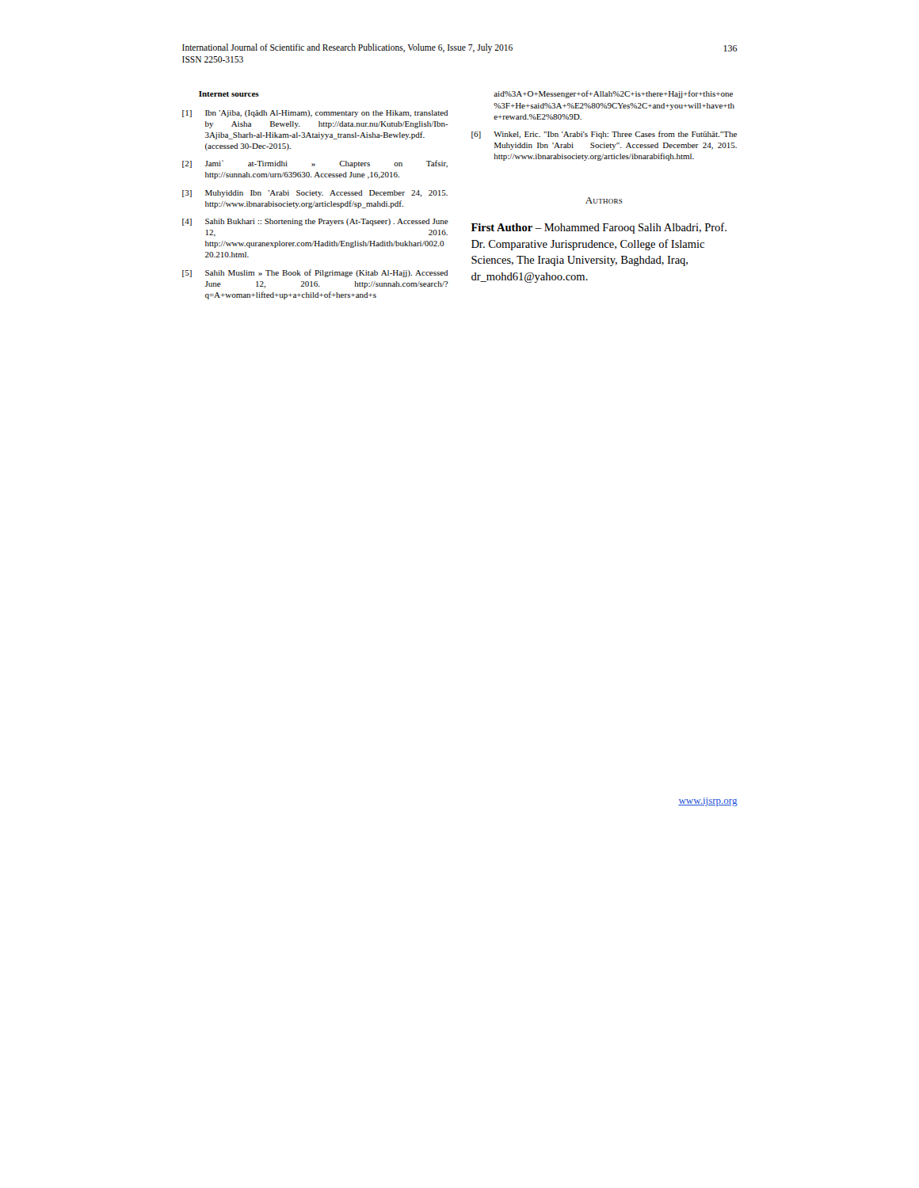International Journal of Scientific and Research Publications, Volume 6, Issue 7, July 2016
ISSN 2250-3153
136
Internet sources
[1] Ibn 'Ajiba, (Iqâdh Al-Himam), commentary on the Hikam, translated by Aisha Bewelly. http://data.nur.nu/Kutub/English/Ibn-3Ajiba_Sharh-al-Hikam-al-3Ataiyya_transl-Aisha-Bewley.pdf. (accessed 30-Dec-2015).
[2] Jami` at-Tirmidhi » Chapters on Tafsir, http://sunnah.com/urn/639630. Accessed June ,16,2016.
[3] Muhyiddin Ibn 'Arabi Society. Accessed December 24, 2015. http://www.ibnarabisociety.org/articlespdf/sp_mahdi.pdf.
[4] Sahih Bukhari :: Shortening the Prayers (At-Taqseer) . Accessed June 12, 2016. http://www.quranexplorer.com/Hadith/English/Hadith/bukhari/002.020.210.html.
[5] Sahih Muslim » The Book of Pilgrimage (Kitab Al-Hajj). Accessed June 12, 2016. http://sunnah.com/search/?q=A+woman+lifted+up+a+child+of+hers+and+s
aid%3A+O+Messenger+of+Allah%2C+is+there+Hajj+for+this+one%3F+He+said%3A+%E2%80%9CYes%2C+and+you+will+have+the+reward.%E2%80%9D.
[6] Winkel, Eric. "Ibn 'Arabi's Fiqh: Three Cases from the Futūhāt."The Muhyiddin Ibn 'Arabi Society". Accessed December 24, 2015. http://www.ibnarabisociety.org/articles/ibnarabifiqh.html.
Authors
First Author – Mohammed Farooq Salih Albadri, Prof. Dr. Comparative Jurisprudence, College of Islamic Sciences, The Iraqia University, Baghdad, Iraq, dr_mohd61@yahoo.com.
www.ijsrp.org